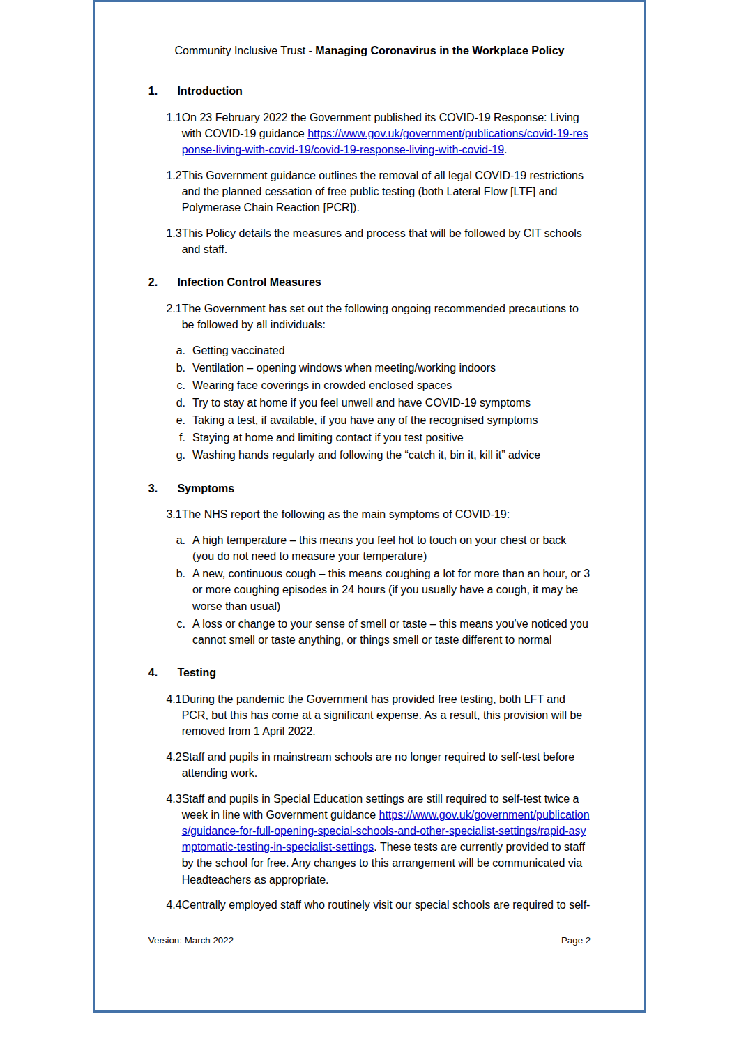Community Inclusive Trust - Managing Coronavirus in the Workplace Policy
1.
Introduction
1.1 On 23 February 2022 the Government published its COVID-19 Response: Living with COVID-19 guidance https://www.gov.uk/government/publications/covid-19-response-living-with-covid-19/covid-19-response-living-with-covid-19.
1.2 This Government guidance outlines the removal of all legal COVID-19 restrictions and the planned cessation of free public testing (both Lateral Flow [LTF] and Polymerase Chain Reaction [PCR]).
1.3 This Policy details the measures and process that will be followed by CIT schools and staff.
2.
Infection Control Measures
2.1 The Government has set out the following ongoing recommended precautions to be followed by all individuals:
Getting vaccinated
Ventilation – opening windows when meeting/working indoors
Wearing face coverings in crowded enclosed spaces
Try to stay at home if you feel unwell and have COVID-19 symptoms
Taking a test, if available, if you have any of the recognised symptoms
Staying at home and limiting contact if you test positive
Washing hands regularly and following the “catch it, bin it, kill it” advice
3.
Symptoms
3.1 The NHS report the following as the main symptoms of COVID-19:
A high temperature – this means you feel hot to touch on your chest or back (you do not need to measure your temperature)
A new, continuous cough – this means coughing a lot for more than an hour, or 3 or more coughing episodes in 24 hours (if you usually have a cough, it may be worse than usual)
A loss or change to your sense of smell or taste – this means you've noticed you cannot smell or taste anything, or things smell or taste different to normal
4.
Testing
4.1 During the pandemic the Government has provided free testing, both LFT and PCR, but this has come at a significant expense. As a result, this provision will be removed from 1 April 2022.
4.2 Staff and pupils in mainstream schools are no longer required to self-test before attending work.
4.3 Staff and pupils in Special Education settings are still required to self-test twice a week in line with Government guidance https://www.gov.uk/government/publications/guidance-for-full-opening-special-schools-and-other-specialist-settings/rapid-asymptomatic-testing-in-specialist-settings. These tests are currently provided to staff by the school for free. Any changes to this arrangement will be communicated via Headteachers as appropriate.
4.4 Centrally employed staff who routinely visit our special schools are required to self-
Version: March 2022 Page 2